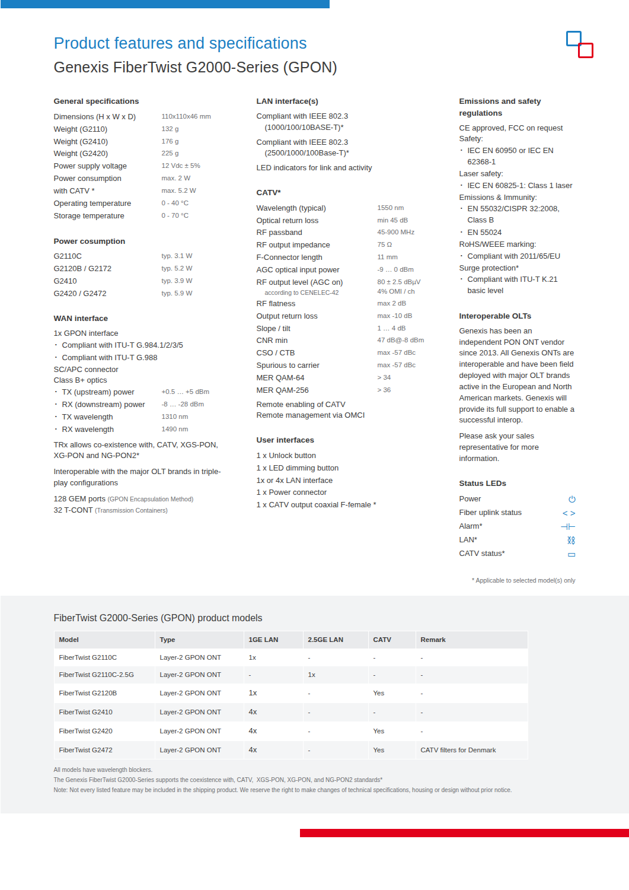Product features and specifications
Genexis FiberTwist G2000-Series (GPON)
General specifications
Dimensions (H x W x D)
110x110x46 mm
Weight (G2110)
132 g
Weight (G2410)
176 g
Weight (G2420)
225 g
Power supply voltage
12 Vdc ± 5%
Power consumption
max. 2 W
with CATV *
max. 5.2 W
Operating temperature
0 - 40 °C
Storage temperature
0 - 70 °C
Power cosumption
G2110C
typ. 3.1 W
G2120B / G2172
typ. 5.2 W
G2410
typ. 3.9 W
G2420 / G2472
typ. 5.9 W
WAN interface
1x GPON interface
Compliant with ITU-T G.984.1/2/3/5
Compliant with ITU-T G.988
SC/APC connector
Class B+ optics
TX (upstream) power+0.5 … +5 dBm
RX (downstream) power-8 … -28 dBm
TX wavelength 1310 nm
RX wavelength 1490 nm
TRx allows co-existence with, CATV, XGS-PON, XG-PON and NG-PON2*
Interoperable with the major OLT brands in triple-play configurations
128 GEM ports (GPON Encapsulation Method)
32 T-CONT (Transmission Containers)
LAN interface(s)
Compliant with IEEE 802.3
(1000/100/10BASE-T)*
Compliant with IEEE 802.3
(2500/1000/100Base-T)*
LED indicators for link and activity
CATV*
Wavelength (typical)
1550 nm
Optical return loss
min 45 dB
RF passband
45-900 MHz
RF output impedance
75 Ω
F-Connector length
11 mm
AGC optical input power
-9 … 0 dBm
RF output level (AGC on)according to CENELEC-42
80 ± 2.5 dBµV
4% OMI / ch
RF flatness
max 2 dB
Output return loss
max -10 dB
Slope / tilt
1 … 4 dB
CNR min
47 dB@-8 dBm
CSO / CTB
max -57 dBc
Spurious to carrier
max -57 dBc
MER QAM-64
> 34
MER QAM-256
> 36
Remote enabling of CATV
Remote management via OMCI
User interfaces
1 x Unlock button
1 x LED dimming button
1x or 4x LAN interface
1 x Power connector
1 x CATV output coaxial F-female *
Emissions and safety regulations
CE approved, FCC on request
Safety:
IEC EN 60950 or IEC EN 62368-1
Laser safety:
IEC EN 60825-1: Class 1 laser
Emissions & Immunity:
EN 55032/CISPR 32:2008, Class B
EN 55024
RoHS/WEEE marking:
Compliant with 2011/65/EU
Surge protection*
Compliant with ITU-T K.21 basic level
Interoperable OLTs
Genexis has been an independent PON ONT vendor since 2013. All Genexis ONTs are interoperable and have been field deployed with major OLT brands active in the European and North American markets. Genexis will provide its full support to enable a successful interop.
Please ask your sales representative for more information.
Status LEDs
Power
⏻
Fiber uplink status
< >
Alarm*
⊣⊢
LAN*
⛓
CATV status*
▭
* Applicable to selected model(s) only
FiberTwist G2000-Series (GPON) product models
| Model | Type | 1GE LAN | 2.5GE LAN | CATV | Remark |
| --- | --- | --- | --- | --- | --- |
| FiberTwist G2110C | Layer-2 GPON ONT | 1x | - | - | - |
| FiberTwist G2110C-2.5G | Layer-2 GPON ONT | - | 1x | - | - |
| FiberTwist G2120B | Layer-2 GPON ONT | 1x | - | Yes | - |
| FiberTwist G2410 | Layer-2 GPON ONT | 4x | - | - | - |
| FiberTwist G2420 | Layer-2 GPON ONT | 4x | - | Yes | - |
| FiberTwist G2472 | Layer-2 GPON ONT | 4x | - | Yes | CATV filters for Denmark |
All models have wavelength blockers.
The Genexis FiberTwist G2000-Series supports the coexistence with, CATV, XGS-PON, XG-PON, and NG-PON2 standards*
Note: Not every listed feature may be included in the shipping product. We reserve the right to make changes of technical specifications, housing or design without prior notice.